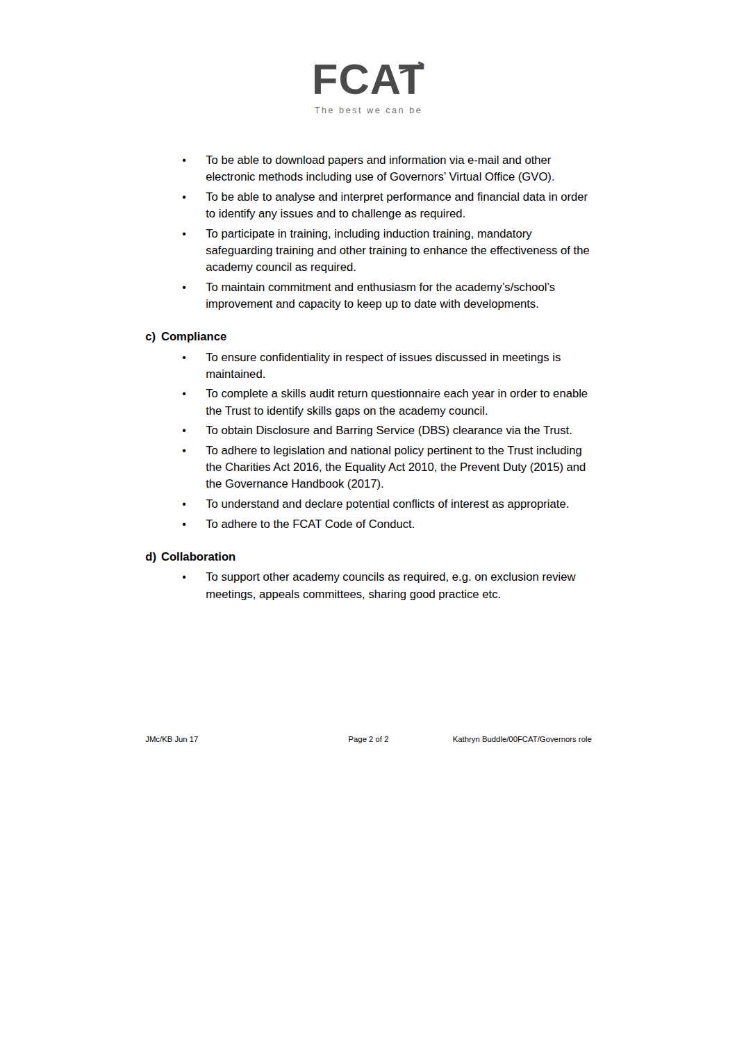FCAT⟶
The best we can be
To be able to download papers and information via e-mail and other electronic methods including use of Governors’ Virtual Office (GVO).
To be able to analyse and interpret performance and financial data in order to identify any issues and to challenge as required.
To participate in training, including induction training, mandatory safeguarding training and other training to enhance the effectiveness of the academy council as required.
To maintain commitment and enthusiasm for the academy’s/school’s improvement and capacity to keep up to date with developments.
c) Compliance
To ensure confidentiality in respect of issues discussed in meetings is maintained.
To complete a skills audit return questionnaire each year in order to enable the Trust to identify skills gaps on the academy council.
To obtain Disclosure and Barring Service (DBS) clearance via the Trust.
To adhere to legislation and national policy pertinent to the Trust including the Charities Act 2016, the Equality Act 2010, the Prevent Duty (2015) and the Governance Handbook (2017).
To understand and declare potential conflicts of interest as appropriate.
To adhere to the FCAT Code of Conduct.
d) Collaboration
To support other academy councils as required, e.g. on exclusion review meetings, appeals committees, sharing good practice etc.
JMc/KB Jun 17
Page 2 of 2
Kathryn Buddle/00FCAT/Governors role